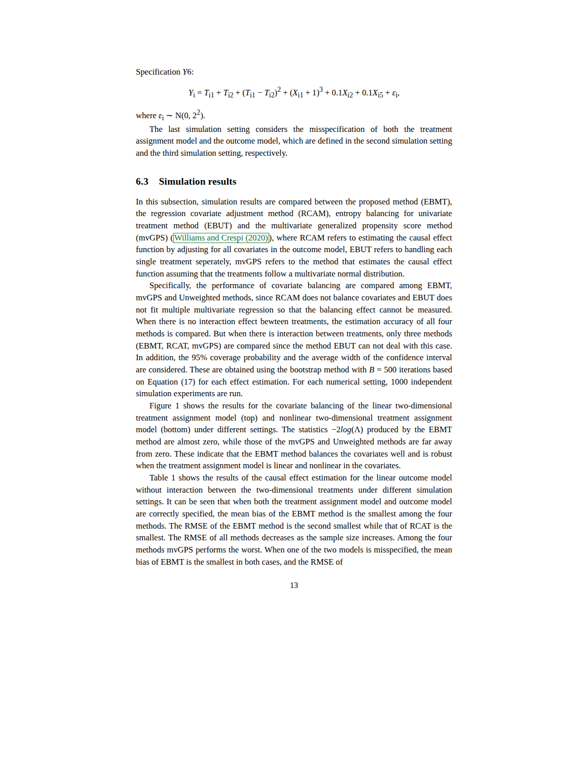Specification Y6:
Yi = Ti1 + Ti2 + (Ti1 − Ti2)2 + (Xi1 + 1)3 + 0.1Xi2 + 0.1Xi5 + εi,
where εi ∼ N(0, 22).
The last simulation setting considers the misspecification of both the treatment assignment model and the outcome model, which are defined in the second simulation setting and the third simulation setting, respectively.
6.3 Simulation results
In this subsection, simulation results are compared between the proposed method (EBMT), the regression covariate adjustment method (RCAM), entropy balancing for univariate treatment method (EBUT) and the multivariate generalized propensity score method (mvGPS) (Williams and Crespi (2020)), where RCAM refers to estimating the causal effect function by adjusting for all covariates in the outcome model, EBUT refers to handling each single treatment seperately, mvGPS refers to the method that estimates the causal effect function assuming that the treatments follow a multivariate normal distribution.
Specifically, the performance of covariate balancing are compared among EBMT, mvGPS and Unweighted methods, since RCAM does not balance covariates and EBUT does not fit multiple multivariate regression so that the balancing effect cannot be measured. When there is no interaction effect bewteen treatments, the estimation accuracy of all four methods is compared. But when there is interaction between treatments, only three methods (EBMT, RCAT, mvGPS) are compared since the method EBUT can not deal with this case. In addition, the 95% coverage probability and the average width of the confidence interval are considered. These are obtained using the bootstrap method with B = 500 iterations based on Equation (17) for each effect estimation. For each numerical setting, 1000 independent simulation experiments are run.
Figure 1 shows the results for the covariate balancing of the linear two-dimensional treatment assignment model (top) and nonlinear two-dimensional treatment assignment model (bottom) under different settings. The statistics −2log(Λ) produced by the EBMT method are almost zero, while those of the mvGPS and Unweighted methods are far away from zero. These indicate that the EBMT method balances the covariates well and is robust when the treatment assignment model is linear and nonlinear in the covariates.
Table 1 shows the results of the causal effect estimation for the linear outcome model without interaction between the two-dimensional treatments under different simulation settings. It can be seen that when both the treatment assignment model and outcome model are correctly specified, the mean bias of the EBMT method is the smallest among the four methods. The RMSE of the EBMT method is the second smallest while that of RCAT is the smallest. The RMSE of all methods decreases as the sample size increases. Among the four methods mvGPS performs the worst. When one of the two models is misspecified, the mean bias of EBMT is the smallest in both cases, and the RMSE of
13